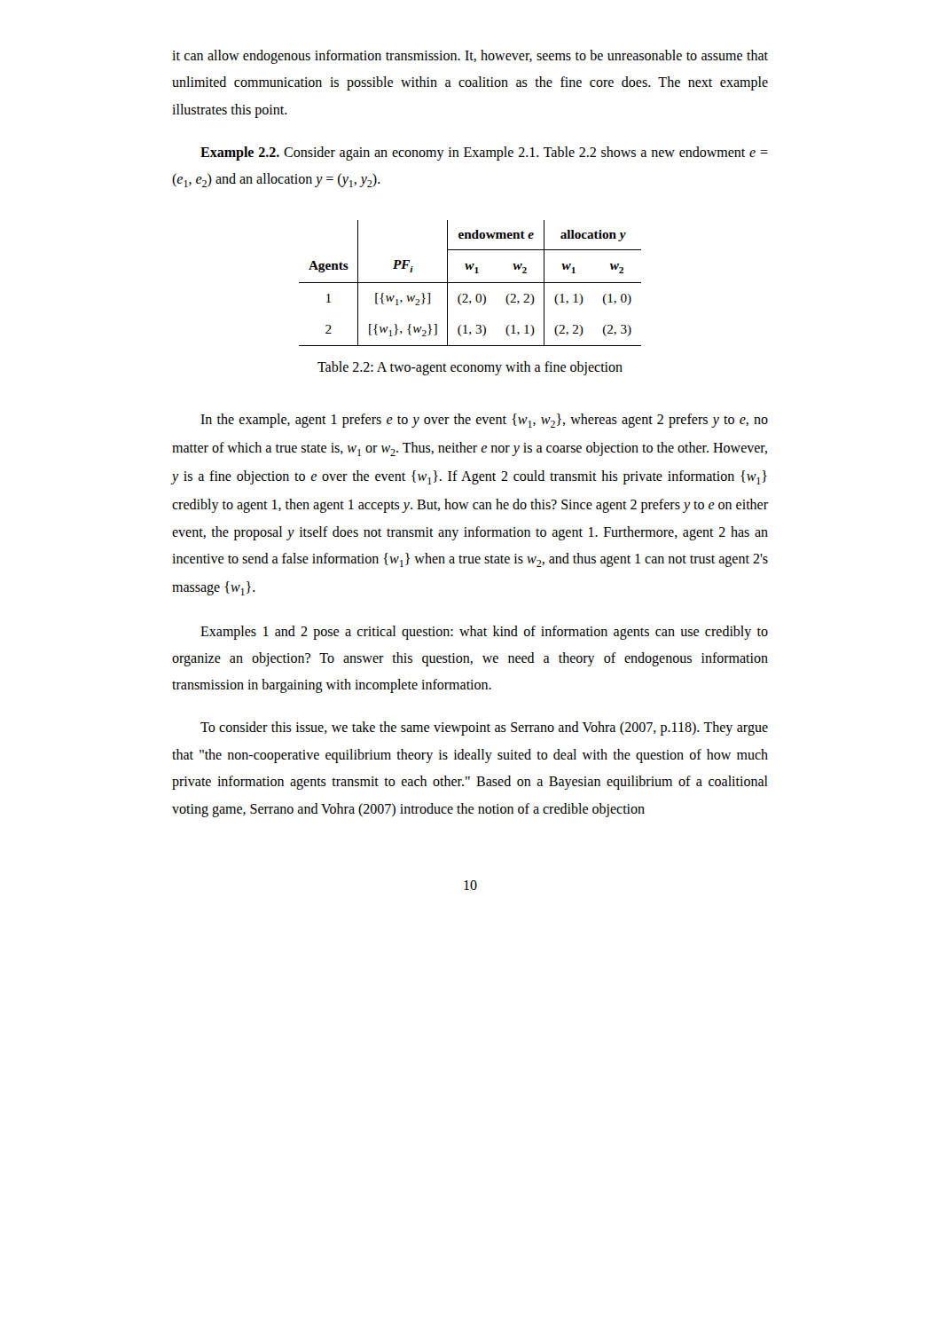it can allow endogenous information transmission. It, however, seems to be unreasonable to assume that unlimited communication is possible within a coalition as the fine core does. The next example illustrates this point.
Example 2.2. Consider again an economy in Example 2.1. Table 2.2 shows a new endowment e = (e1, e2) and an allocation y = (y1, y2).
| | | endowment e | allocation y |
| --- | --- | --- | --- |
| Agents | PF i | w 1 | w 2 | w 1 | w 2 |
| 1 | [{ w 1 , w 2 }] | (2, 0) | (2, 2) | (1, 1) | (1, 0) |
| 2 | [{ w 1 }, { w 2 }] | (1, 3) | (1, 1) | (2, 2) | (2, 3) |
Table 2.2: A two-agent economy with a fine objection
In the example, agent 1 prefers e to y over the event {w1, w2}, whereas agent 2 prefers y to e, no matter of which a true state is, w1 or w2. Thus, neither e nor y is a coarse objection to the other. However, y is a fine objection to e over the event {w1}. If Agent 2 could transmit his private information {w1} credibly to agent 1, then agent 1 accepts y. But, how can he do this? Since agent 2 prefers y to e on either event, the proposal y itself does not transmit any information to agent 1. Furthermore, agent 2 has an incentive to send a false information {w1} when a true state is w2, and thus agent 1 can not trust agent 2's massage {w1}.
Examples 1 and 2 pose a critical question: what kind of information agents can use credibly to organize an objection? To answer this question, we need a theory of endogenous information transmission in bargaining with incomplete information.
To consider this issue, we take the same viewpoint as Serrano and Vohra (2007, p.118). They argue that "the non-cooperative equilibrium theory is ideally suited to deal with the question of how much private information agents transmit to each other." Based on a Bayesian equilibrium of a coalitional voting game, Serrano and Vohra (2007) introduce the notion of a credible objection
10